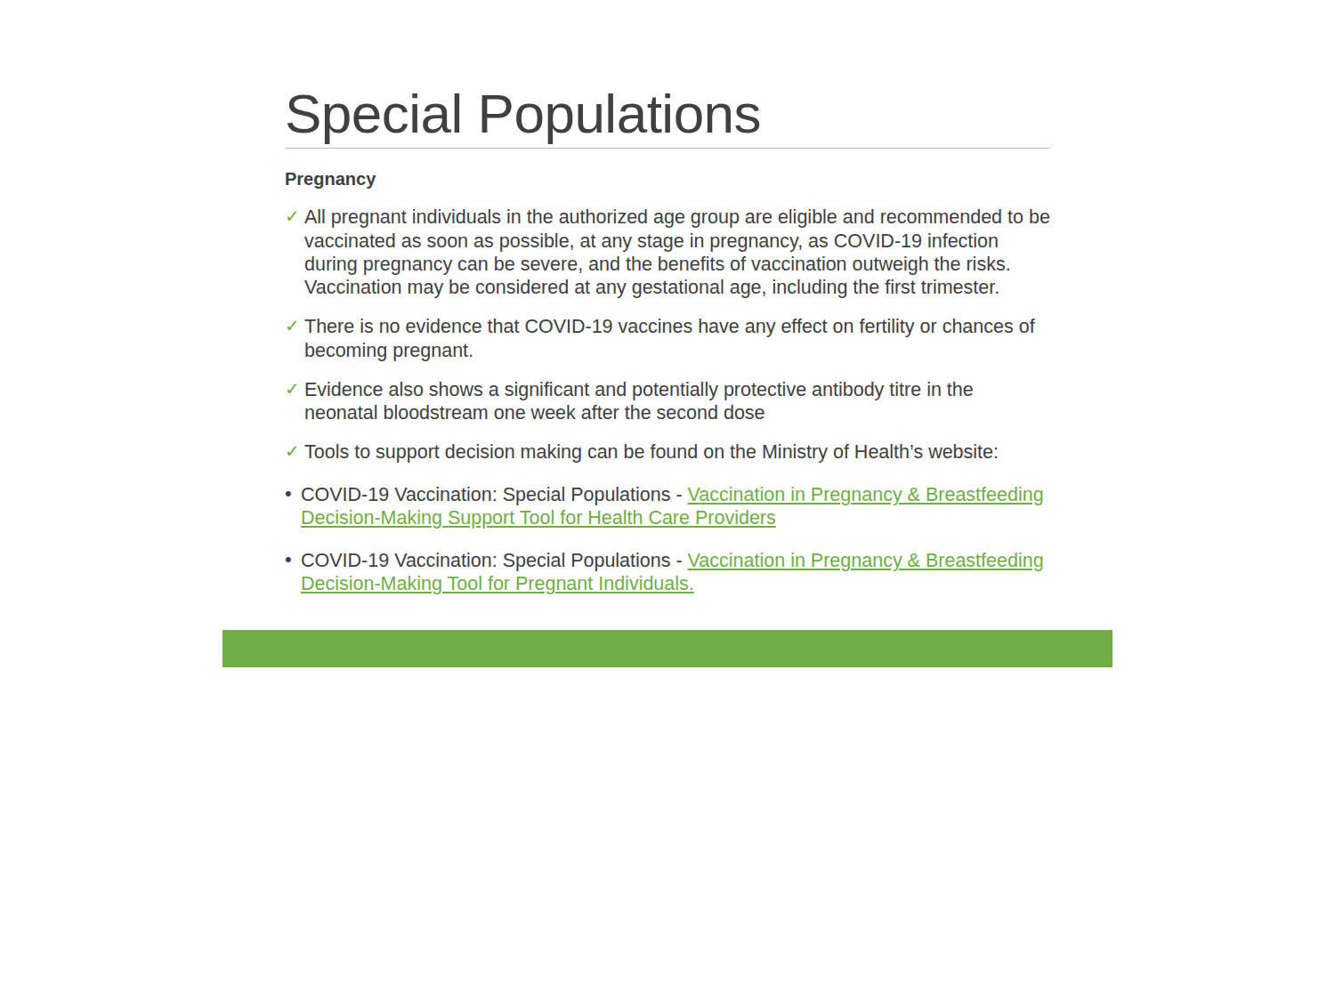Special Populations
Pregnancy
All pregnant individuals in the authorized age group are eligible and recommended to be vaccinated as soon as possible, at any stage in pregnancy, as COVID-19 infection during pregnancy can be severe, and the benefits of vaccination outweigh the risks. Vaccination may be considered at any gestational age, including the first trimester.
There is no evidence that COVID-19 vaccines have any effect on fertility or chances of becoming pregnant.
Evidence also shows a significant and potentially protective antibody titre in the neonatal bloodstream one week after the second dose
Tools to support decision making can be found on the Ministry of Health’s website:
COVID-19 Vaccination: Special Populations - Vaccination in Pregnancy & Breastfeeding Decision-Making Support Tool for Health Care Providers
COVID-19 Vaccination: Special Populations - Vaccination in Pregnancy & Breastfeeding Decision-Making Tool for Pregnant Individuals.